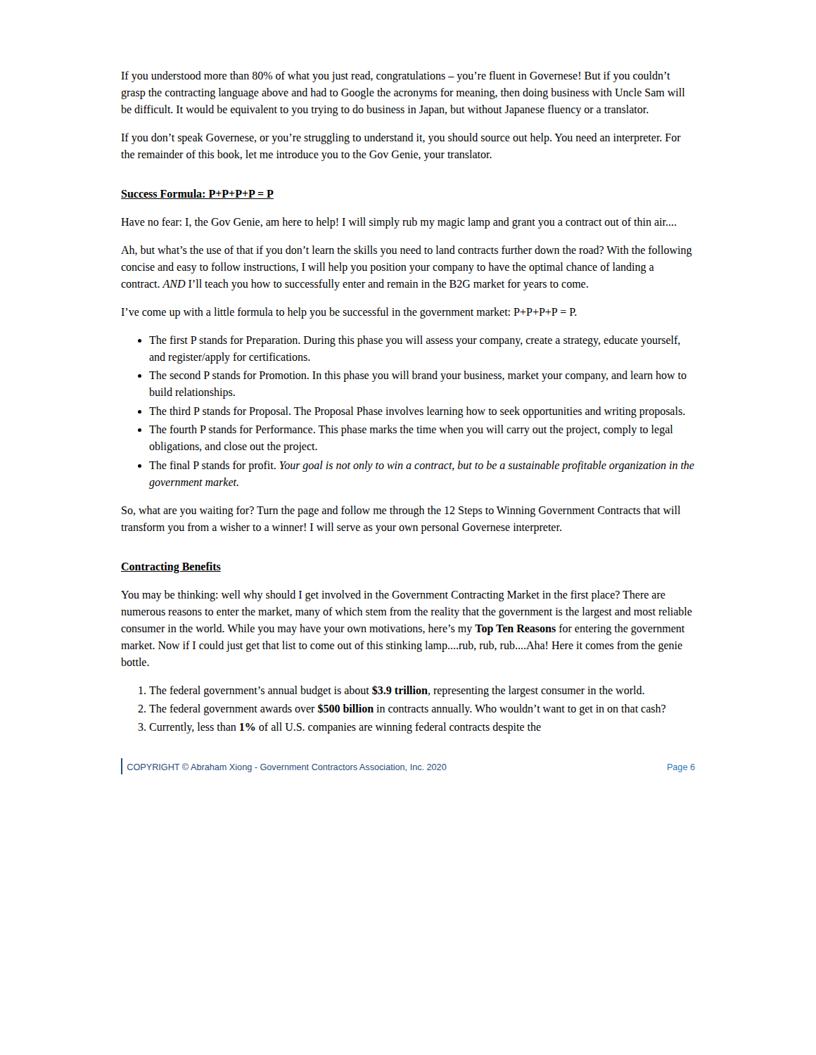If you understood more than 80% of what you just read, congratulations – you’re fluent in Governese! But if you couldn’t grasp the contracting language above and had to Google the acronyms for meaning, then doing business with Uncle Sam will be difficult. It would be equivalent to you trying to do business in Japan, but without Japanese fluency or a translator.
If you don’t speak Governese, or you’re struggling to understand it, you should source out help. You need an interpreter. For the remainder of this book, let me introduce you to the Gov Genie, your translator.
Success Formula: P+P+P+P = P
Have no fear: I, the Gov Genie, am here to help! I will simply rub my magic lamp and grant you a contract out of thin air....
Ah, but what’s the use of that if you don’t learn the skills you need to land contracts further down the road? With the following concise and easy to follow instructions, I will help you position your company to have the optimal chance of landing a contract. AND I’ll teach you how to successfully enter and remain in the B2G market for years to come.
I’ve come up with a little formula to help you be successful in the government market: P+P+P+P = P.
The first P stands for Preparation. During this phase you will assess your company, create a strategy, educate yourself, and register/apply for certifications.
The second P stands for Promotion. In this phase you will brand your business, market your company, and learn how to build relationships.
The third P stands for Proposal. The Proposal Phase involves learning how to seek opportunities and writing proposals.
The fourth P stands for Performance. This phase marks the time when you will carry out the project, comply to legal obligations, and close out the project.
The final P stands for profit. Your goal is not only to win a contract, but to be a sustainable profitable organization in the government market.
So, what are you waiting for? Turn the page and follow me through the 12 Steps to Winning Government Contracts that will transform you from a wisher to a winner! I will serve as your own personal Governese interpreter.
Contracting Benefits
You may be thinking: well why should I get involved in the Government Contracting Market in the first place? There are numerous reasons to enter the market, many of which stem from the reality that the government is the largest and most reliable consumer in the world. While you may have your own motivations, here’s my Top Ten Reasons for entering the government market. Now if I could just get that list to come out of this stinking lamp....rub, rub, rub....Aha! Here it comes from the genie bottle.
The federal government’s annual budget is about $3.9 trillion, representing the largest consumer in the world.
The federal government awards over $500 billion in contracts annually. Who wouldn’t want to get in on that cash?
Currently, less than 1% of all U.S. companies are winning federal contracts despite the
COPYRIGHT © Abraham Xiong - Government Contractors Association, Inc. 2020 Page 6